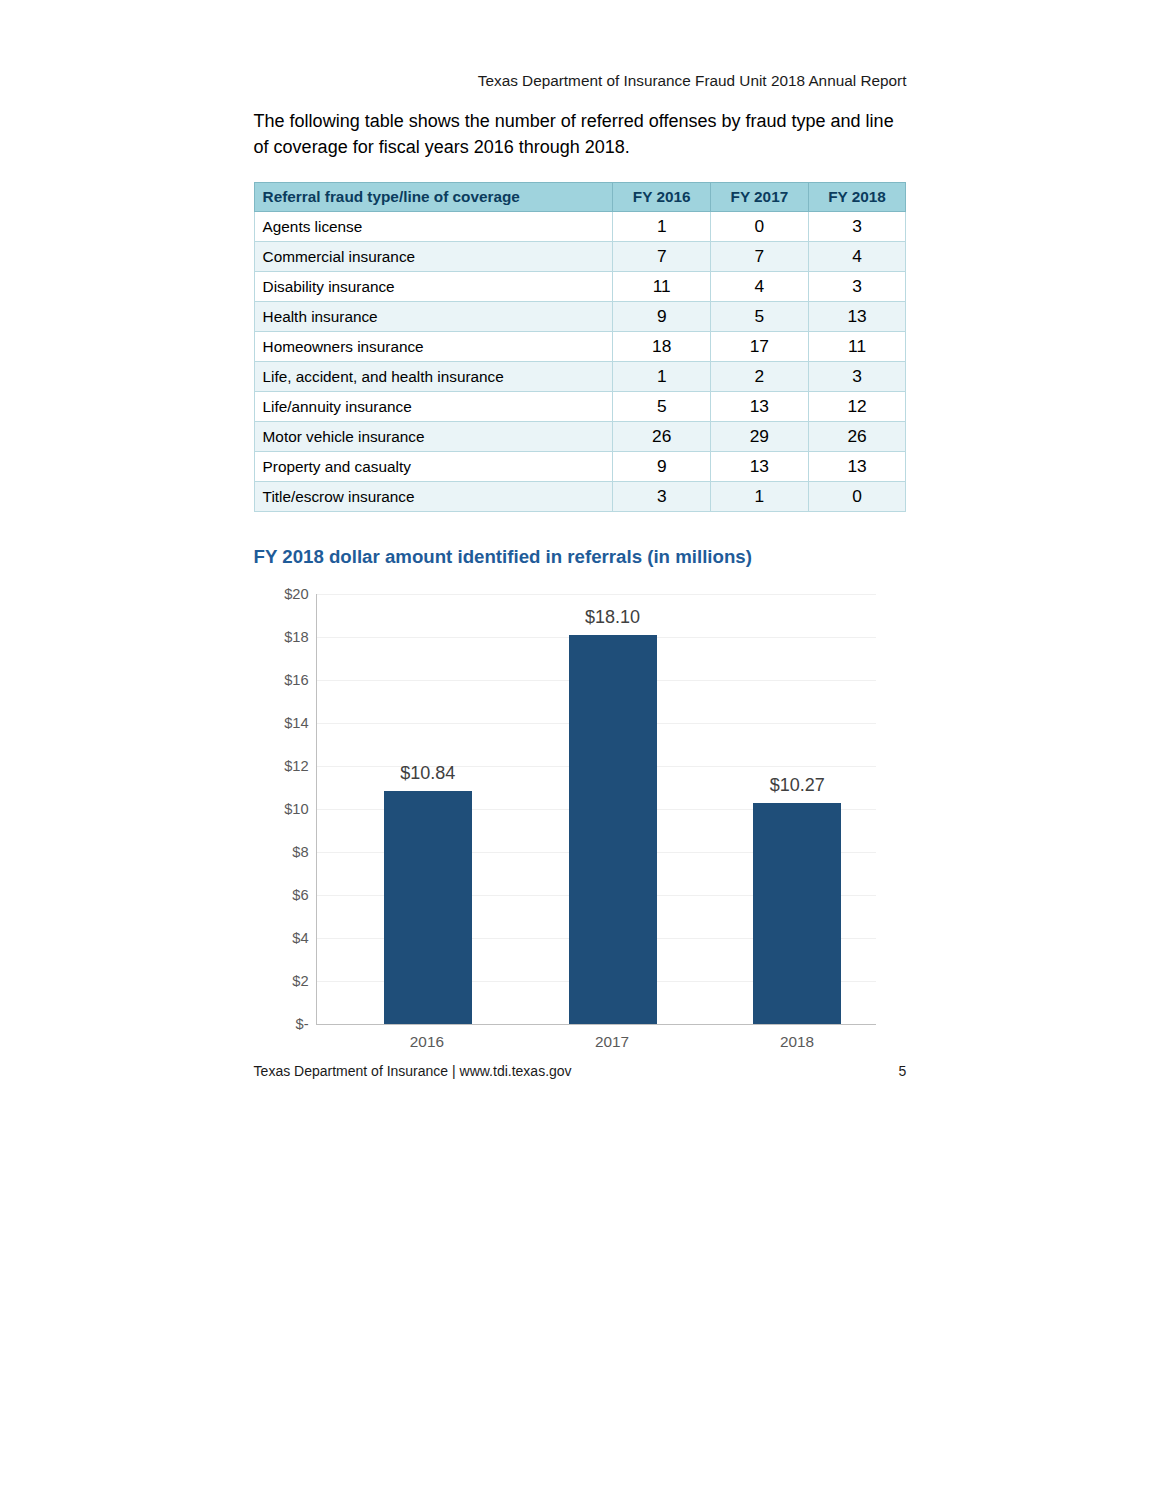Texas Department of Insurance Fraud Unit 2018 Annual Report
The following table shows the number of referred offenses by fraud type and line of coverage for fiscal years 2016 through 2018.
| Referral fraud type/line of coverage | FY 2016 | FY 2017 | FY 2018 |
| --- | --- | --- | --- |
| Agents license | 1 | 0 | 3 |
| Commercial insurance | 7 | 7 | 4 |
| Disability insurance | 11 | 4 | 3 |
| Health insurance | 9 | 5 | 13 |
| Homeowners insurance | 18 | 17 | 11 |
| Life, accident, and health insurance | 1 | 2 | 3 |
| Life/annuity insurance | 5 | 13 | 12 |
| Motor vehicle insurance | 26 | 29 | 26 |
| Property and casualty | 9 | 13 | 13 |
| Title/escrow insurance | 3 | 1 | 0 |
FY 2018 dollar amount identified in referrals (in millions)
$20
$18
$16
$14
$12
$10
$8
$6
$4
$2
$-
$10.84
$18.10
$10.27
2016
2017
2018
Texas Department of Insurance | www.tdi.texas.gov 5